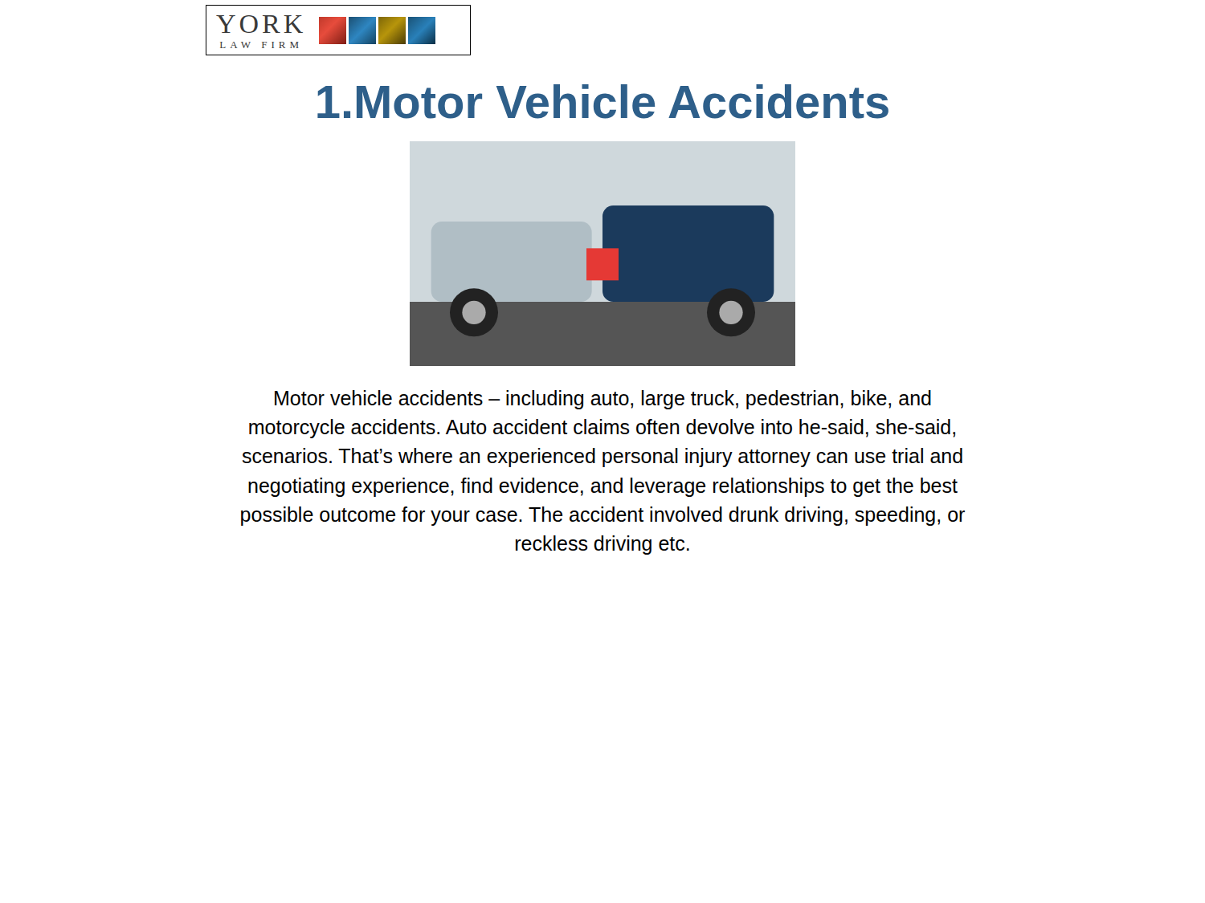YORK LAW FIRM
1.Motor Vehicle Accidents
Motor vehicle accidents – including auto, large truck, pedestrian, bike, and motorcycle accidents. Auto accident claims often devolve into he-said, she-said, scenarios. That’s where an experienced personal injury attorney can use trial and negotiating experience, find evidence, and leverage relationships to get the best possible outcome for your case. The accident involved drunk driving, speeding, or reckless driving etc.